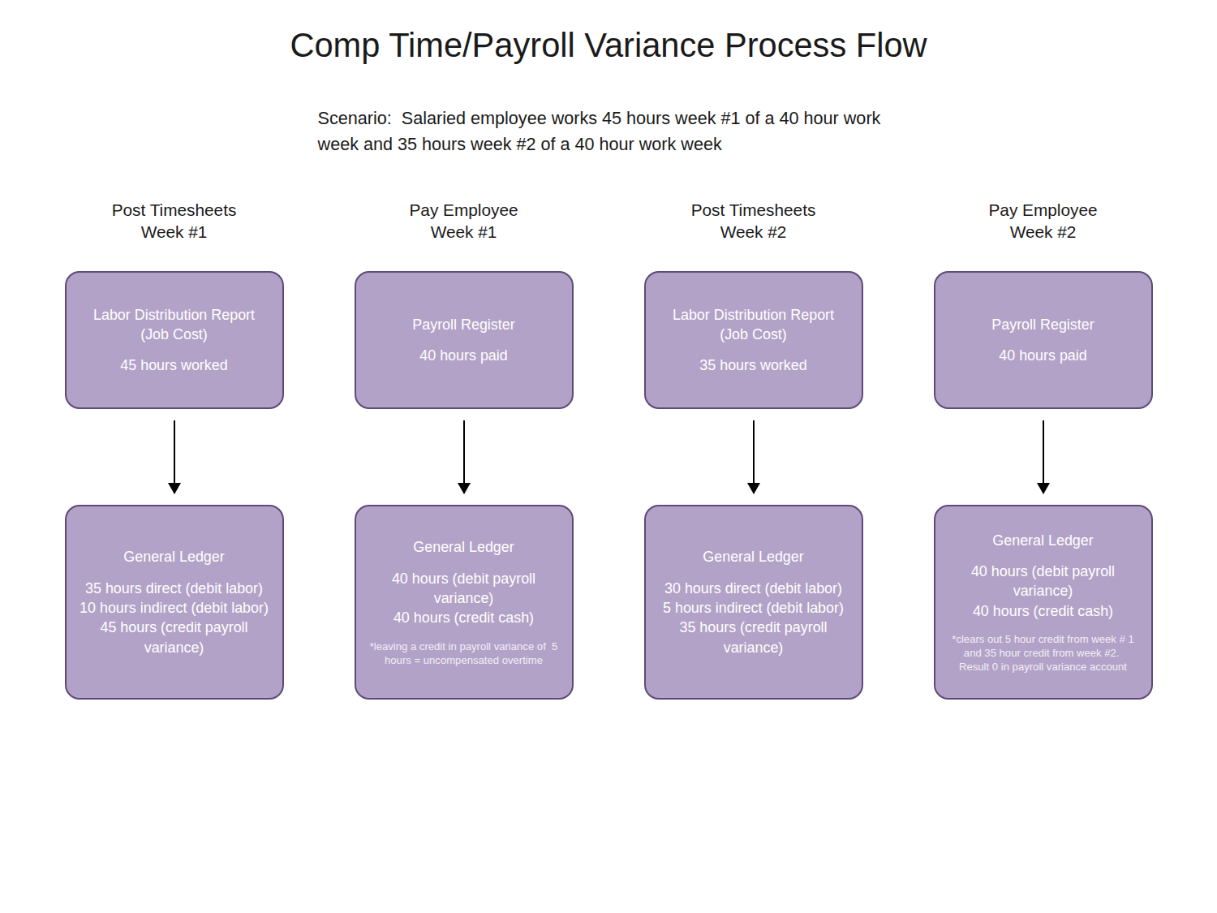Comp Time/Payroll Variance Process Flow
Scenario: Salaried employee works 45 hours week #1 of a 40 hour work week and 35 hours week #2 of a 40 hour work week
Post Timesheets
Week #1
Labor Distribution Report (Job Cost)
45 hours worked
General Ledger
35 hours direct (debit labor)
10 hours indirect (debit labor)
45 hours (credit payroll variance)
Pay Employee
Week #1
Payroll Register
40 hours paid
General Ledger
40 hours (debit payroll variance)
40 hours (credit cash)
*leaving a credit in payroll variance of 5 hours = uncompensated overtime
Post Timesheets
Week #2
Labor Distribution Report (Job Cost)
35 hours worked
General Ledger
30 hours direct (debit labor)
5 hours indirect (debit labor)
35 hours (credit payroll variance)
Pay Employee
Week #2
Payroll Register
40 hours paid
General Ledger
40 hours (debit payroll variance)
40 hours (credit cash)
*clears out 5 hour credit from week # 1 and 35 hour credit from week #2. Result 0 in payroll variance account